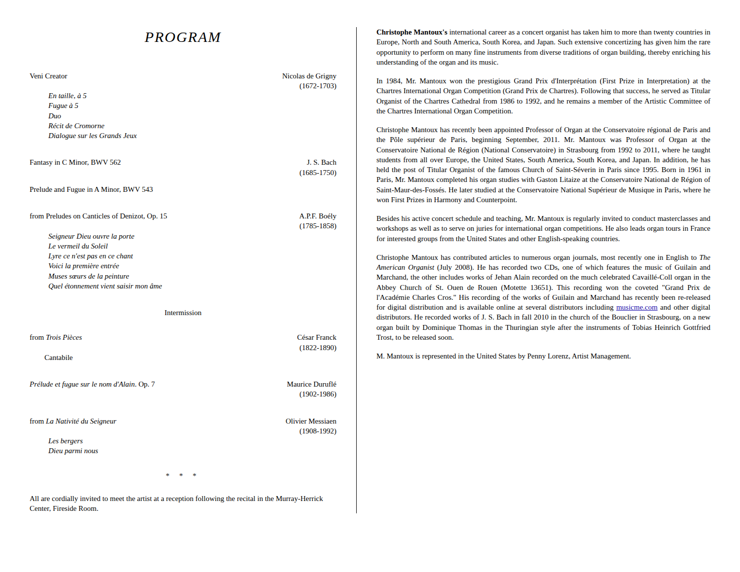PROGRAM
| Veni Creator | Nicolas de Grigny (1672-1703) |
En taille, à 5
Fugue à 5
Duo
Récit de Cromorne
Dialogue sur les Grands Jeux
| Fantasy in C Minor, BWV 562 | J. S. Bach (1685-1750) |
| Prelude and Fugue in A Minor, BWV 543 | |
| from Preludes on Canticles of Denizot, Op. 15 | A.P.F. Boély (1785-1858) |
Seigneur Dieu ouvre la porte
Le vermeil du Soleil
Lyre ce n'est pas en ce chant
Voici la première entrée
Muses sœurs de la peinture
Quel étonnement vient saisir mon âme
Intermission
| from Trois Pièces | César Franck (1822-1890) |
Cantabile
| Prélude et fugue sur le nom d'Alain . Op. 7 | Maurice Duruflé (1902-1986) |
| from La Nativité du Seigneur | Olivier Messiaen (1908-1992) |
Les bergers
Dieu parmi nous
* * *
All are cordially invited to meet the artist at a reception following the recital in the Murray-Herrick Center, Fireside Room.
Christophe Mantoux's international career as a concert organist has taken him to more than twenty countries in Europe, North and South America, South Korea, and Japan. Such extensive concertizing has given him the rare opportunity to perform on many fine instruments from diverse traditions of organ building, thereby enriching his understanding of the organ and its music.
In 1984, Mr. Mantoux won the prestigious Grand Prix d'Interprétation (First Prize in Interpretation) at the Chartres International Organ Competition (Grand Prix de Chartres). Following that success, he served as Titular Organist of the Chartres Cathedral from 1986 to 1992, and he remains a member of the Artistic Committee of the Chartres International Organ Competition.
Christophe Mantoux has recently been appointed Professor of Organ at the Conservatoire régional de Paris and the Pôle supérieur de Paris, beginning September, 2011. Mr. Mantoux was Professor of Organ at the Conservatoire National de Région (National Conservatoire) in Strasbourg from 1992 to 2011, where he taught students from all over Europe, the United States, South America, South Korea, and Japan. In addition, he has held the post of Titular Organist of the famous Church of Saint-Séverin in Paris since 1995. Born in 1961 in Paris, Mr. Mantoux completed his organ studies with Gaston Litaize at the Conservatoire National de Région of Saint-Maur-des-Fossés. He later studied at the Conservatoire National Supérieur de Musique in Paris, where he won First Prizes in Harmony and Counterpoint.
Besides his active concert schedule and teaching, Mr. Mantoux is regularly invited to conduct masterclasses and workshops as well as to serve on juries for international organ competitions. He also leads organ tours in France for interested groups from the United States and other English-speaking countries.
Christophe Mantoux has contributed articles to numerous organ journals, most recently one in English to The American Organist (July 2008). He has recorded two CDs, one of which features the music of Guilain and Marchand, the other includes works of Jehan Alain recorded on the much celebrated Cavaillé-Coll organ in the Abbey Church of St. Ouen de Rouen (Motette 13651). This recording won the coveted "Grand Prix de l'Académie Charles Cros." His recording of the works of Guilain and Marchand has recently been re-released for digital distribution and is available online at several distributors including musicme.com and other digital distributors. He recorded works of J. S. Bach in fall 2010 in the church of the Bouclier in Strasbourg, on a new organ built by Dominique Thomas in the Thuringian style after the instruments of Tobias Heinrich Gottfried Trost, to be released soon.
M. Mantoux is represented in the United States by Penny Lorenz, Artist Management.